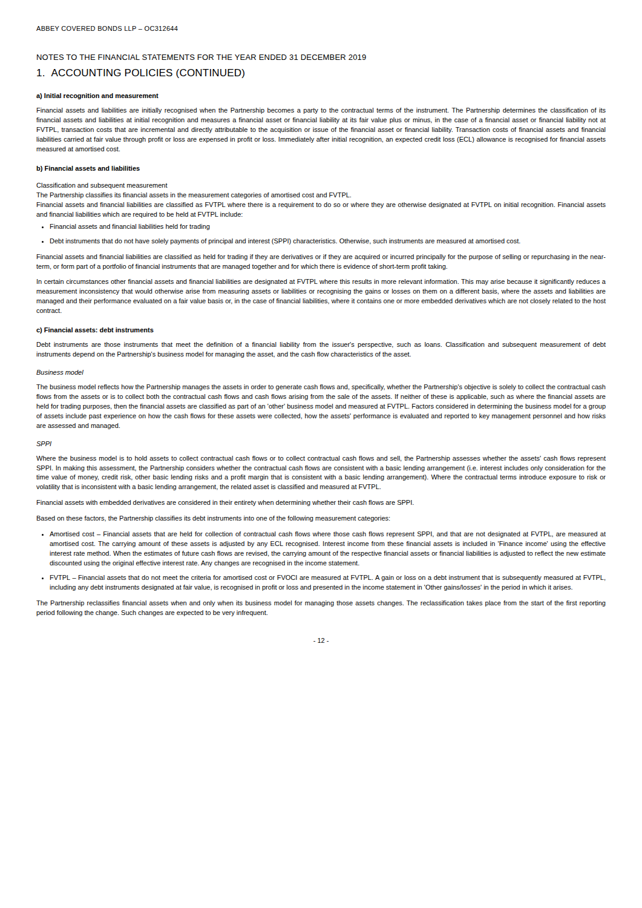ABBEY COVERED BONDS LLP – OC312644
NOTES TO THE FINANCIAL STATEMENTS FOR THE YEAR ENDED 31 DECEMBER 2019
1. ACCOUNTING POLICIES (CONTINUED)
a) Initial recognition and measurement
Financial assets and liabilities are initially recognised when the Partnership becomes a party to the contractual terms of the instrument. The Partnership determines the classification of its financial assets and liabilities at initial recognition and measures a financial asset or financial liability at its fair value plus or minus, in the case of a financial asset or financial liability not at FVTPL, transaction costs that are incremental and directly attributable to the acquisition or issue of the financial asset or financial liability. Transaction costs of financial assets and financial liabilities carried at fair value through profit or loss are expensed in profit or loss. Immediately after initial recognition, an expected credit loss (ECL) allowance is recognised for financial assets measured at amortised cost.
b) Financial assets and liabilities
Classification and subsequent measurement
The Partnership classifies its financial assets in the measurement categories of amortised cost and FVTPL.
Financial assets and financial liabilities are classified as FVTPL where there is a requirement to do so or where they are otherwise designated at FVTPL on initial recognition. Financial assets and financial liabilities which are required to be held at FVTPL include:
Financial assets and financial liabilities held for trading
Debt instruments that do not have solely payments of principal and interest (SPPI) characteristics. Otherwise, such instruments are measured at amortised cost.
Financial assets and financial liabilities are classified as held for trading if they are derivatives or if they are acquired or incurred principally for the purpose of selling or repurchasing in the near-term, or form part of a portfolio of financial instruments that are managed together and for which there is evidence of short-term profit taking.
In certain circumstances other financial assets and financial liabilities are designated at FVTPL where this results in more relevant information. This may arise because it significantly reduces a measurement inconsistency that would otherwise arise from measuring assets or liabilities or recognising the gains or losses on them on a different basis, where the assets and liabilities are managed and their performance evaluated on a fair value basis or, in the case of financial liabilities, where it contains one or more embedded derivatives which are not closely related to the host contract.
c) Financial assets: debt instruments
Debt instruments are those instruments that meet the definition of a financial liability from the issuer's perspective, such as loans. Classification and subsequent measurement of debt instruments depend on the Partnership's business model for managing the asset, and the cash flow characteristics of the asset.
Business model
The business model reflects how the Partnership manages the assets in order to generate cash flows and, specifically, whether the Partnership's objective is solely to collect the contractual cash flows from the assets or is to collect both the contractual cash flows and cash flows arising from the sale of the assets. If neither of these is applicable, such as where the financial assets are held for trading purposes, then the financial assets are classified as part of an 'other' business model and measured at FVTPL. Factors considered in determining the business model for a group of assets include past experience on how the cash flows for these assets were collected, how the assets' performance is evaluated and reported to key management personnel and how risks are assessed and managed.
SPPI
Where the business model is to hold assets to collect contractual cash flows or to collect contractual cash flows and sell, the Partnership assesses whether the assets' cash flows represent SPPI. In making this assessment, the Partnership considers whether the contractual cash flows are consistent with a basic lending arrangement (i.e. interest includes only consideration for the time value of money, credit risk, other basic lending risks and a profit margin that is consistent with a basic lending arrangement). Where the contractual terms introduce exposure to risk or volatility that is inconsistent with a basic lending arrangement, the related asset is classified and measured at FVTPL.
Financial assets with embedded derivatives are considered in their entirety when determining whether their cash flows are SPPI.
Based on these factors, the Partnership classifies its debt instruments into one of the following measurement categories:
Amortised cost – Financial assets that are held for collection of contractual cash flows where those cash flows represent SPPI, and that are not designated at FVTPL, are measured at amortised cost. The carrying amount of these assets is adjusted by any ECL recognised. Interest income from these financial assets is included in 'Finance income' using the effective interest rate method. When the estimates of future cash flows are revised, the carrying amount of the respective financial assets or financial liabilities is adjusted to reflect the new estimate discounted using the original effective interest rate. Any changes are recognised in the income statement.
FVTPL – Financial assets that do not meet the criteria for amortised cost or FVOCI are measured at FVTPL. A gain or loss on a debt instrument that is subsequently measured at FVTPL, including any debt instruments designated at fair value, is recognised in profit or loss and presented in the income statement in 'Other gains/losses' in the period in which it arises.
The Partnership reclassifies financial assets when and only when its business model for managing those assets changes. The reclassification takes place from the start of the first reporting period following the change. Such changes are expected to be very infrequent.
- 12 -